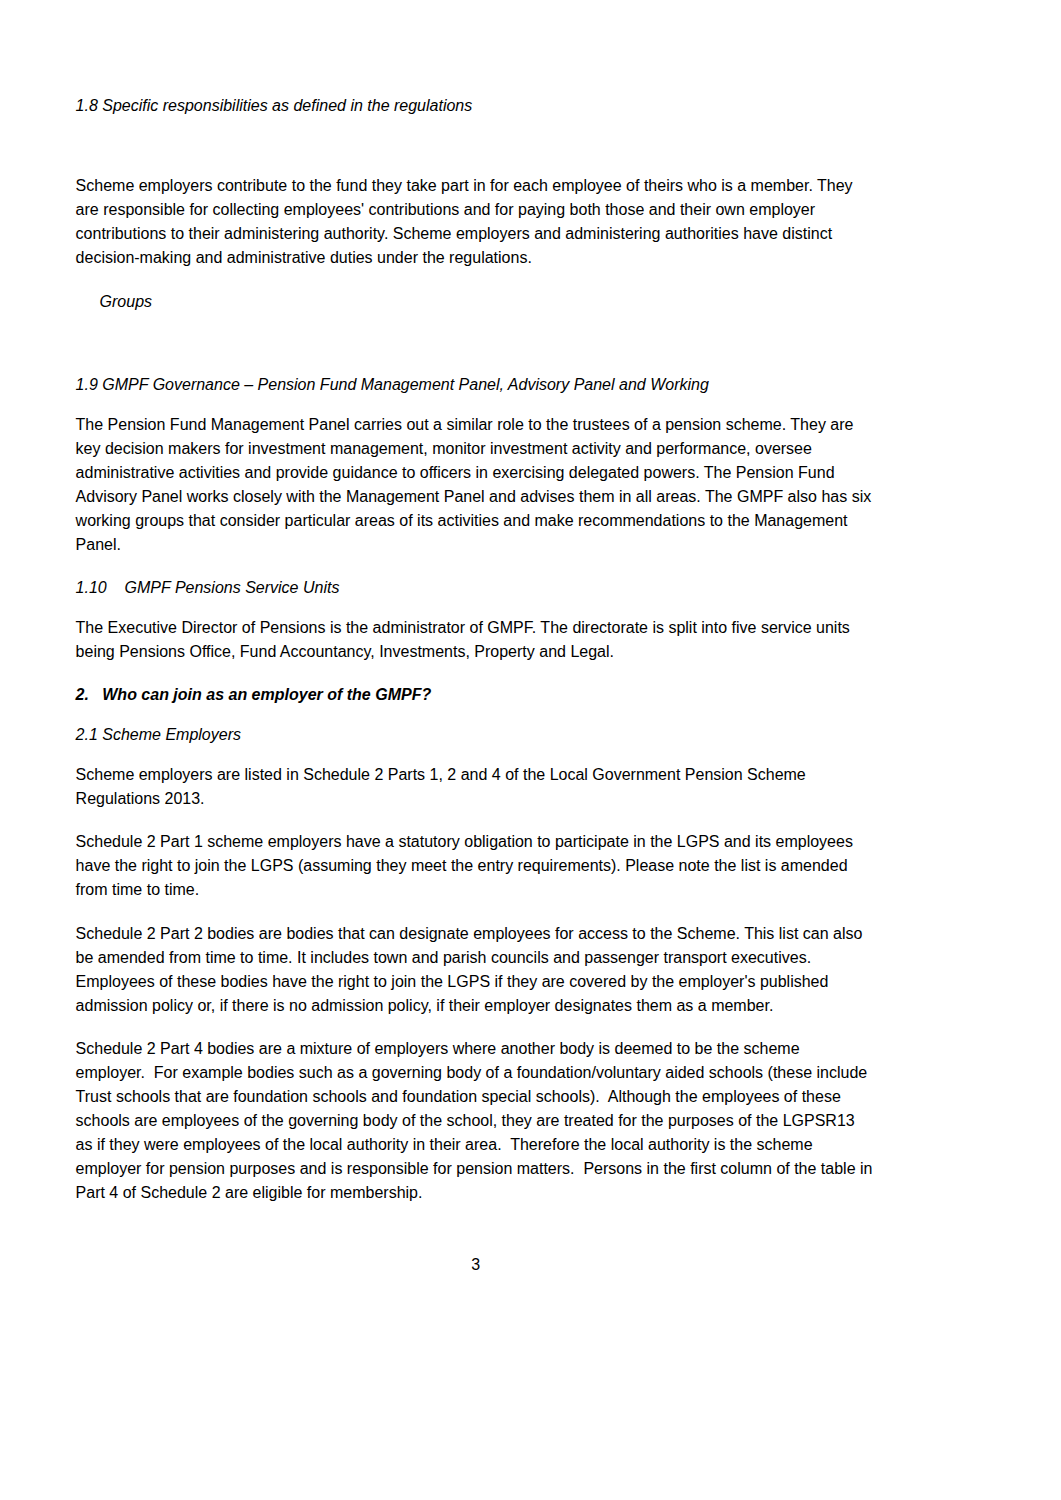1.8 Specific responsibilities as defined in the regulations
Scheme employers contribute to the fund they take part in for each employee of theirs who is a member. They are responsible for collecting employees' contributions and for paying both those and their own employer contributions to their administering authority. Scheme employers and administering authorities have distinct decision-making and administrative duties under the regulations.
Groups
1.9 GMPF Governance – Pension Fund Management Panel, Advisory Panel and Working
The Pension Fund Management Panel carries out a similar role to the trustees of a pension scheme. They are key decision makers for investment management, monitor investment activity and performance, oversee administrative activities and provide guidance to officers in exercising delegated powers. The Pension Fund Advisory Panel works closely with the Management Panel and advises them in all areas. The GMPF also has six working groups that consider particular areas of its activities and make recommendations to the Management Panel.
1.10 GMPF Pensions Service Units
The Executive Director of Pensions is the administrator of GMPF. The directorate is split into five service units being Pensions Office, Fund Accountancy, Investments, Property and Legal.
2. Who can join as an employer of the GMPF?
2.1 Scheme Employers
Scheme employers are listed in Schedule 2 Parts 1, 2 and 4 of the Local Government Pension Scheme Regulations 2013.
Schedule 2 Part 1 scheme employers have a statutory obligation to participate in the LGPS and its employees have the right to join the LGPS (assuming they meet the entry requirements). Please note the list is amended from time to time.
Schedule 2 Part 2 bodies are bodies that can designate employees for access to the Scheme. This list can also be amended from time to time. It includes town and parish councils and passenger transport executives. Employees of these bodies have the right to join the LGPS if they are covered by the employer's published admission policy or, if there is no admission policy, if their employer designates them as a member.
Schedule 2 Part 4 bodies are a mixture of employers where another body is deemed to be the scheme employer. For example bodies such as a governing body of a foundation/voluntary aided schools (these include Trust schools that are foundation schools and foundation special schools). Although the employees of these schools are employees of the governing body of the school, they are treated for the purposes of the LGPSR13 as if they were employees of the local authority in their area. Therefore the local authority is the scheme employer for pension purposes and is responsible for pension matters. Persons in the first column of the table in Part 4 of Schedule 2 are eligible for membership.
3